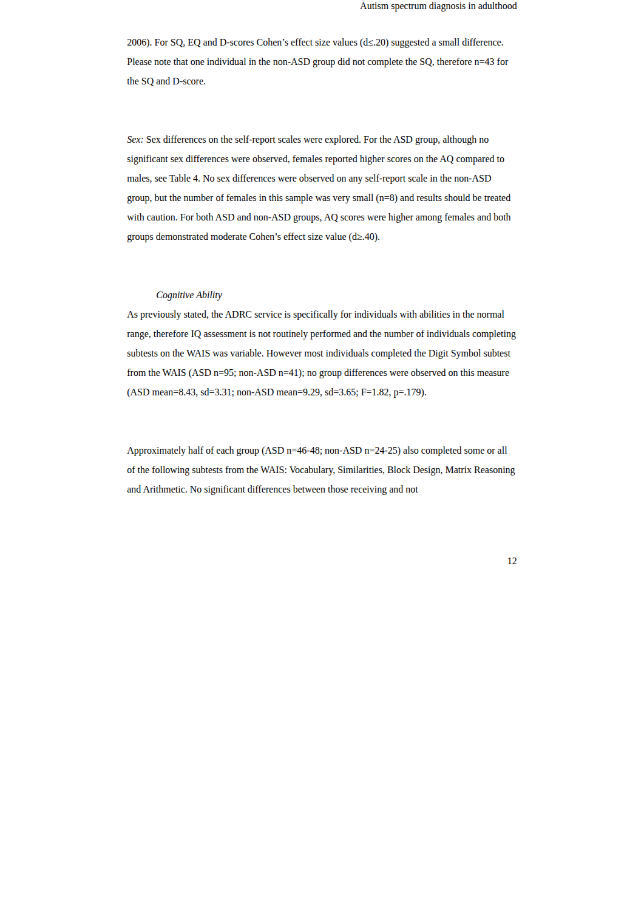Autism spectrum diagnosis in adulthood
2006). For SQ, EQ and D-scores Cohen’s effect size values (d≤.20) suggested a small difference. Please note that one individual in the non-ASD group did not complete the SQ, therefore n=43 for the SQ and D-score.
Sex: Sex differences on the self-report scales were explored. For the ASD group, although no significant sex differences were observed, females reported higher scores on the AQ compared to males, see Table 4. No sex differences were observed on any self-report scale in the non-ASD group, but the number of females in this sample was very small (n=8) and results should be treated with caution. For both ASD and non-ASD groups, AQ scores were higher among females and both groups demonstrated moderate Cohen’s effect size value (d≥.40).
Cognitive Ability
As previously stated, the ADRC service is specifically for individuals with abilities in the normal range, therefore IQ assessment is not routinely performed and the number of individuals completing subtests on the WAIS was variable. However most individuals completed the Digit Symbol subtest from the WAIS (ASD n=95; non-ASD n=41); no group differences were observed on this measure (ASD mean=8.43, sd=3.31; non-ASD mean=9.29, sd=3.65; F=1.82, p=.179).
Approximately half of each group (ASD n=46-48; non-ASD n=24-25) also completed some or all of the following subtests from the WAIS: Vocabulary, Similarities, Block Design, Matrix Reasoning and Arithmetic. No significant differences between those receiving and not
12